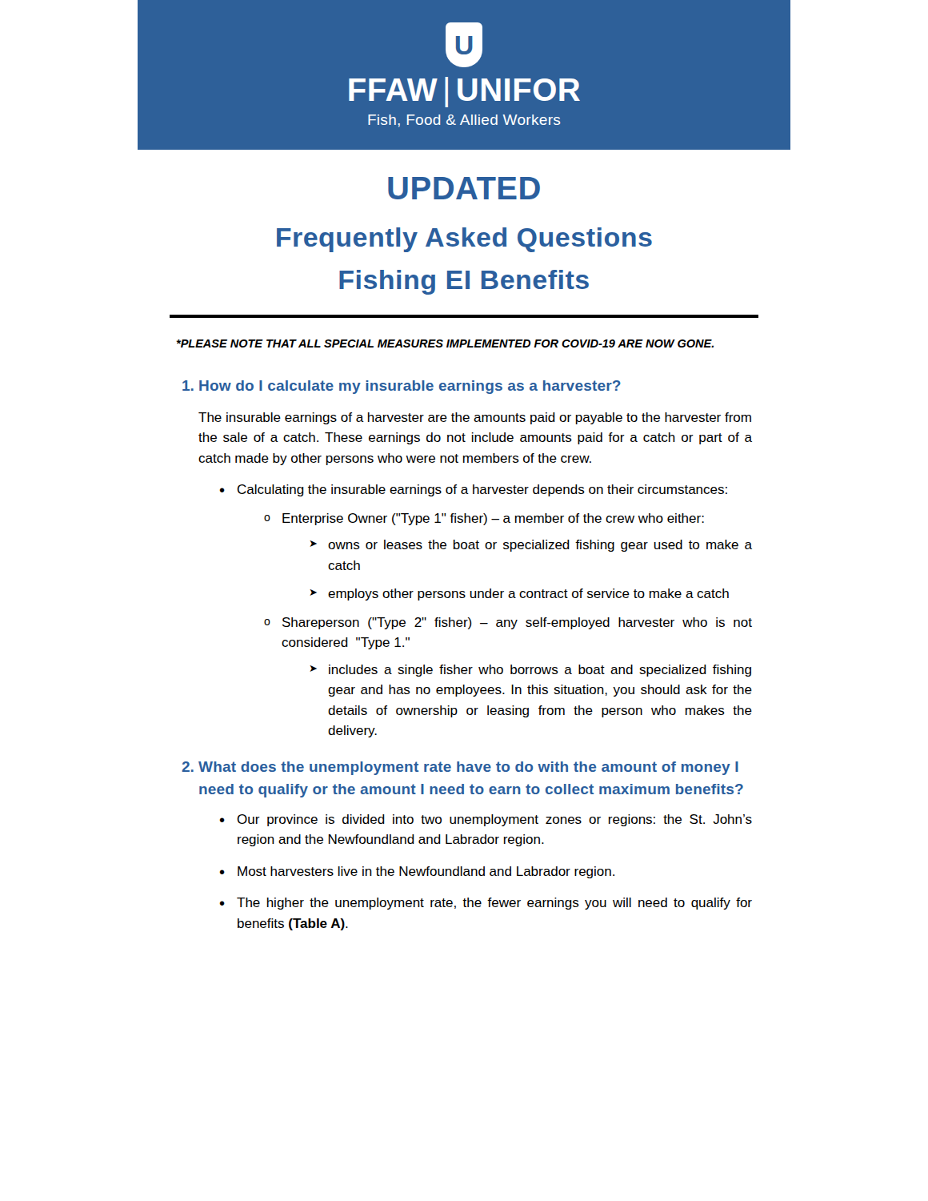FFAW|UNIFOR
Fish, Food & Allied Workers
UPDATED
Frequently Asked Questions
Fishing EI Benefits
*PLEASE NOTE THAT ALL SPECIAL MEASURES IMPLEMENTED FOR COVID-19 ARE NOW GONE.
How do I calculate my insurable earnings as a harvester?
The insurable earnings of a harvester are the amounts paid or payable to the harvester from the sale of a catch. These earnings do not include amounts paid for a catch or part of a catch made by other persons who were not members of the crew.
Calculating the insurable earnings of a harvester depends on their circumstances:
Enterprise Owner ("Type 1" fisher) – a member of the crew who either:
owns or leases the boat or specialized fishing gear used to make a catch
employs other persons under a contract of service to make a catch
Shareperson ("Type 2" fisher) – any self-employed harvester who is not considered "Type 1."
includes a single fisher who borrows a boat and specialized fishing gear and has no employees. In this situation, you should ask for the details of ownership or leasing from the person who makes the delivery.
What does the unemployment rate have to do with the amount of money I need to qualify or the amount I need to earn to collect maximum benefits?
Our province is divided into two unemployment zones or regions: the St. John’s region and the Newfoundland and Labrador region.
Most harvesters live in the Newfoundland and Labrador region.
The higher the unemployment rate, the fewer earnings you will need to qualify for benefits (Table A).